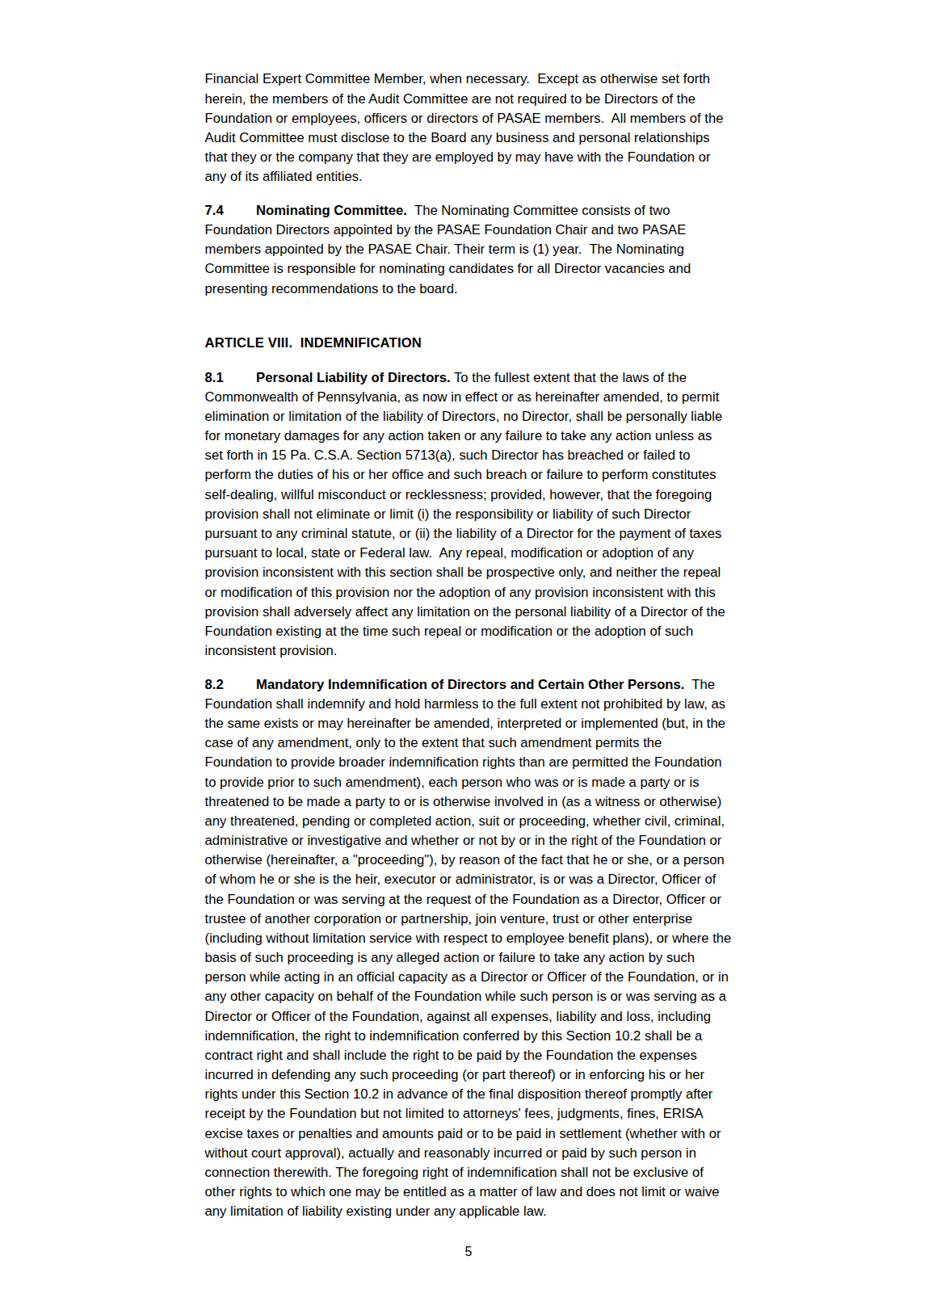Financial Expert Committee Member, when necessary. Except as otherwise set forth herein, the members of the Audit Committee are not required to be Directors of the Foundation or employees, officers or directors of PASAE members. All members of the Audit Committee must disclose to the Board any business and personal relationships that they or the company that they are employed by may have with the Foundation or any of its affiliated entities.
7.4 Nominating Committee. The Nominating Committee consists of two Foundation Directors appointed by the PASAE Foundation Chair and two PASAE members appointed by the PASAE Chair. Their term is (1) year. The Nominating Committee is responsible for nominating candidates for all Director vacancies and presenting recommendations to the board.
ARTICLE VIII. INDEMNIFICATION
8.1 Personal Liability of Directors. To the fullest extent that the laws of the Commonwealth of Pennsylvania, as now in effect or as hereinafter amended, to permit elimination or limitation of the liability of Directors, no Director, shall be personally liable for monetary damages for any action taken or any failure to take any action unless as set forth in 15 Pa. C.S.A. Section 5713(a), such Director has breached or failed to perform the duties of his or her office and such breach or failure to perform constitutes self-dealing, willful misconduct or recklessness; provided, however, that the foregoing provision shall not eliminate or limit (i) the responsibility or liability of such Director pursuant to any criminal statute, or (ii) the liability of a Director for the payment of taxes pursuant to local, state or Federal law. Any repeal, modification or adoption of any provision inconsistent with this section shall be prospective only, and neither the repeal or modification of this provision nor the adoption of any provision inconsistent with this provision shall adversely affect any limitation on the personal liability of a Director of the Foundation existing at the time such repeal or modification or the adoption of such inconsistent provision.
8.2 Mandatory Indemnification of Directors and Certain Other Persons. The Foundation shall indemnify and hold harmless to the full extent not prohibited by law, as the same exists or may hereinafter be amended, interpreted or implemented (but, in the case of any amendment, only to the extent that such amendment permits the Foundation to provide broader indemnification rights than are permitted the Foundation to provide prior to such amendment), each person who was or is made a party or is threatened to be made a party to or is otherwise involved in (as a witness or otherwise) any threatened, pending or completed action, suit or proceeding, whether civil, criminal, administrative or investigative and whether or not by or in the right of the Foundation or otherwise (hereinafter, a "proceeding"), by reason of the fact that he or she, or a person of whom he or she is the heir, executor or administrator, is or was a Director, Officer of the Foundation or was serving at the request of the Foundation as a Director, Officer or trustee of another corporation or partnership, join venture, trust or other enterprise (including without limitation service with respect to employee benefit plans), or where the basis of such proceeding is any alleged action or failure to take any action by such person while acting in an official capacity as a Director or Officer of the Foundation, or in any other capacity on behalf of the Foundation while such person is or was serving as a Director or Officer of the Foundation, against all expenses, liability and loss, including indemnification, the right to indemnification conferred by this Section 10.2 shall be a contract right and shall include the right to be paid by the Foundation the expenses incurred in defending any such proceeding (or part thereof) or in enforcing his or her rights under this Section 10.2 in advance of the final disposition thereof promptly after receipt by the Foundation but not limited to attorneys' fees, judgments, fines, ERISA excise taxes or penalties and amounts paid or to be paid in settlement (whether with or without court approval), actually and reasonably incurred or paid by such person in connection therewith. The foregoing right of indemnification shall not be exclusive of other rights to which one may be entitled as a matter of law and does not limit or waive any limitation of liability existing under any applicable law.
5